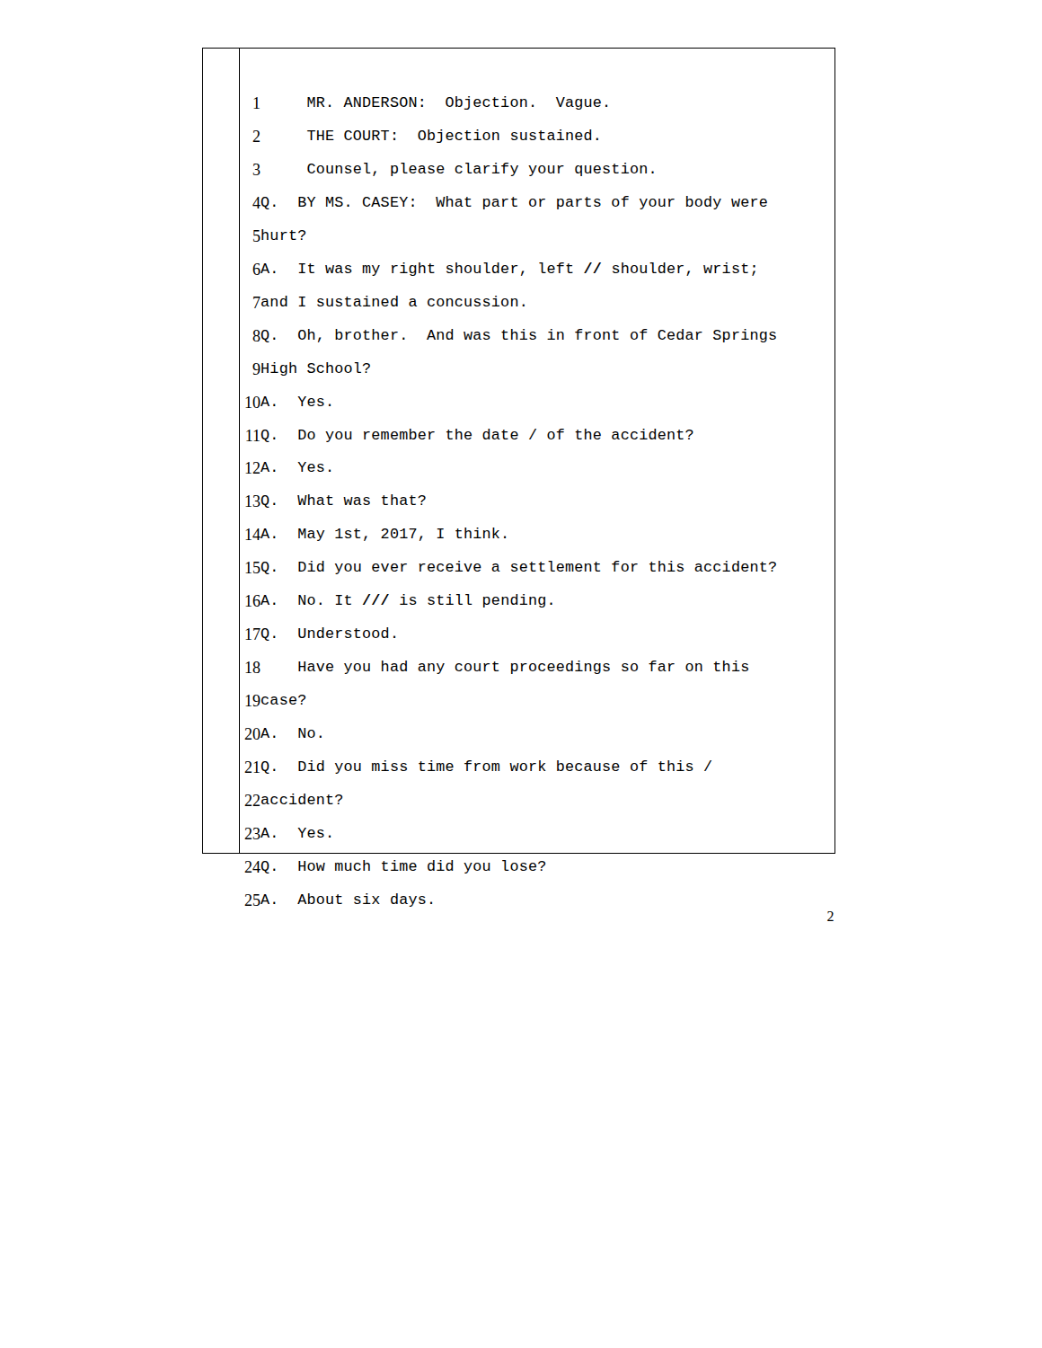| 1 | MR. ANDERSON: Objection. Vague. |
| 2 | THE COURT: Objection sustained. |
| 3 | Counsel, please clarify your question. |
| 4 | Q. BY MS. CASEY: What part or parts of your body were |
| 5 | hurt? |
| 6 | A. It was my right shoulder, left // shoulder, wrist; |
| 7 | and I sustained a concussion. |
| 8 | Q. Oh, brother. And was this in front of Cedar Springs |
| 9 | High School? |
| 10 | A. Yes. |
| 11 | Q. Do you remember the date / of the accident? |
| 12 | A. Yes. |
| 13 | Q. What was that? |
| 14 | A. May 1st, 2017, I think. |
| 15 | Q. Did you ever receive a settlement for this accident? |
| 16 | A. No. It /// is still pending. |
| 17 | Q. Understood. |
| 18 | Have you had any court proceedings so far on this |
| 19 | case? |
| 20 | A. No. |
| 21 | Q. Did you miss time from work because of this / |
| 22 | accident? |
| 23 | A. Yes. |
| 24 | Q. How much time did you lose? |
| 25 | A. About six days. |
2